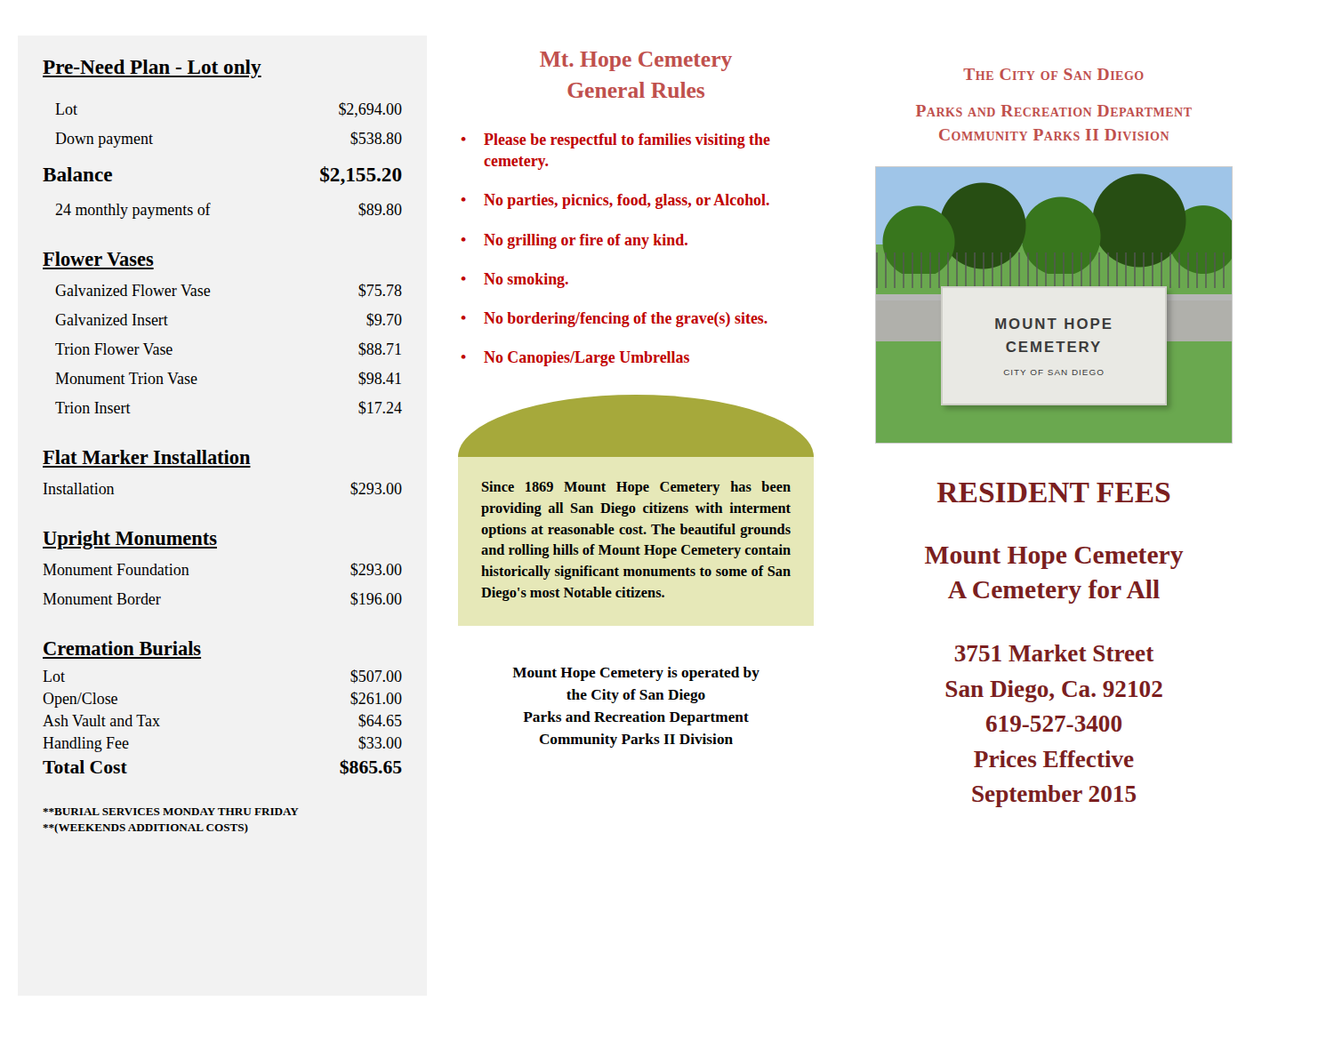Pre-Need Plan - Lot only
| Lot | $2,694.00 |
| Down payment | $538.80 |
| Balance | $2,155.20 |
| 24 monthly payments of | $89.80 |
Flower Vases
| Galvanized Flower Vase | $75.78 |
| Galvanized Insert | $9.70 |
| Trion Flower Vase | $88.71 |
| Monument Trion Vase | $98.41 |
| Trion Insert | $17.24 |
Flat Marker Installation
| Installation | $293.00 |
Upright Monuments
| Monument Foundation | $293.00 |
| Monument Border | $196.00 |
Cremation Burials
| Lot | $507.00 |
| Open/Close | $261.00 |
| Ash Vault and Tax | $64.65 |
| Handling Fee | $33.00 |
| Total Cost | $865.65 |
**BURIAL SERVICES MONDAY THRU FRIDAY
**(WEEKENDS ADDITIONAL COSTS)
Mt. Hope Cemetery General Rules
Please be respectful to families visiting the cemetery.
No parties, picnics, food, glass, or Alcohol.
No grilling or fire of any kind.
No smoking.
No bordering/fencing of the grave(s) sites.
No Canopies/Large Umbrellas
Since 1869 Mount Hope Cemetery has been providing all San Diego citizens with interment options at reasonable cost. The beautiful grounds and rolling hills of Mount Hope Cemetery contain historically significant monuments to some of San Diego's most Notable citizens.
Mount Hope Cemetery is operated by
the City of San Diego
Parks and Recreation Department
Community Parks II Division
The City of San Diego Parks and Recreation Department Community Parks II Division
MOUNT HOPE CEMETERY CITY OF SAN DIEGO
RESIDENT FEES
Mount Hope Cemetery
A Cemetery for All
3751 Market Street
San Diego, Ca. 92102
619-527-3400
Prices Effective
September 2015